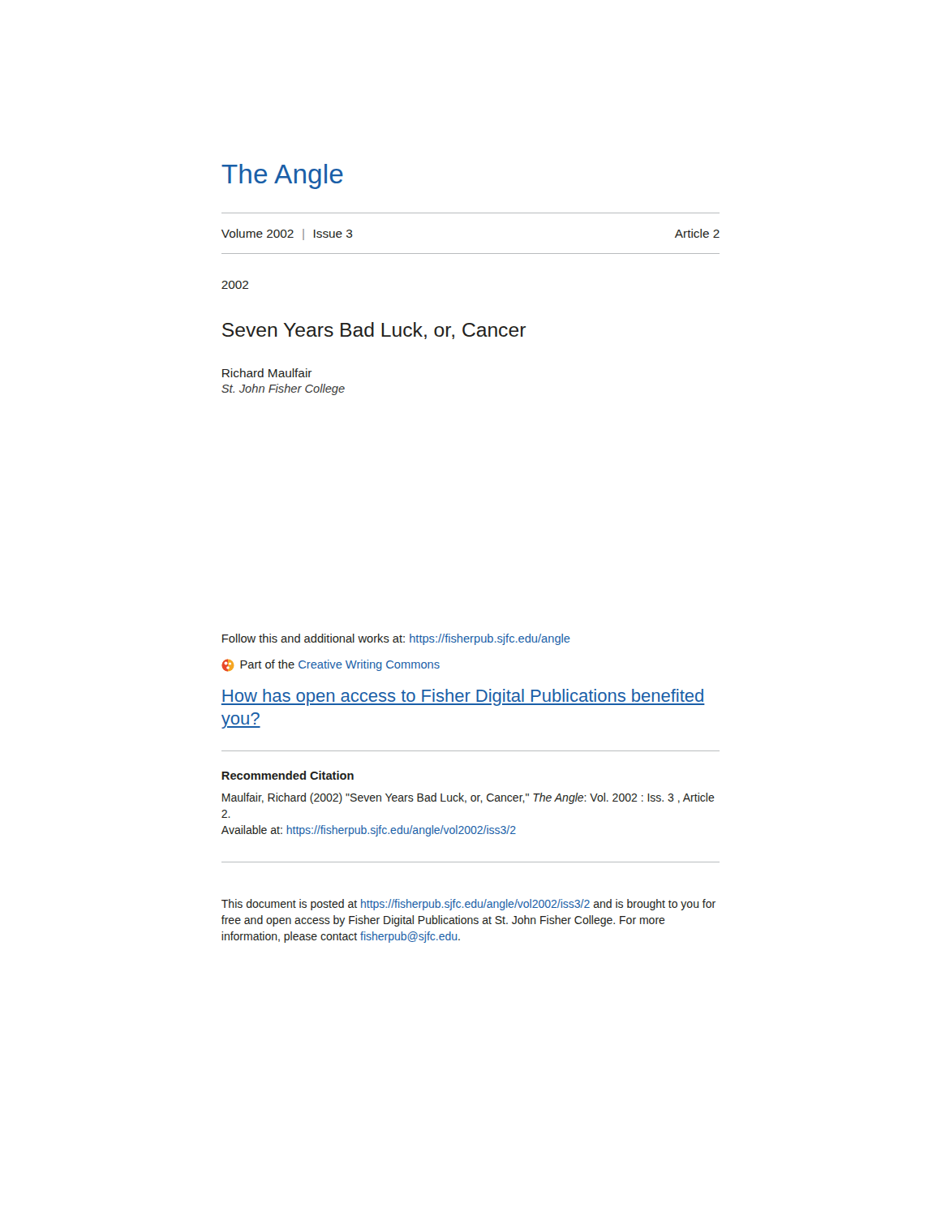The Angle
Volume 2002 | Issue 3
Article 2
2002
Seven Years Bad Luck, or, Cancer
Richard Maulfair
St. John Fisher College
Follow this and additional works at: https://fisherpub.sjfc.edu/angle
Part of the Creative Writing Commons
How has open access to Fisher Digital Publications benefited you?
Recommended Citation
Maulfair, Richard (2002) "Seven Years Bad Luck, or, Cancer," The Angle: Vol. 2002 : Iss. 3 , Article 2.
Available at: https://fisherpub.sjfc.edu/angle/vol2002/iss3/2
This document is posted at https://fisherpub.sjfc.edu/angle/vol2002/iss3/2 and is brought to you for free and open access by Fisher Digital Publications at St. John Fisher College. For more information, please contact fisherpub@sjfc.edu.